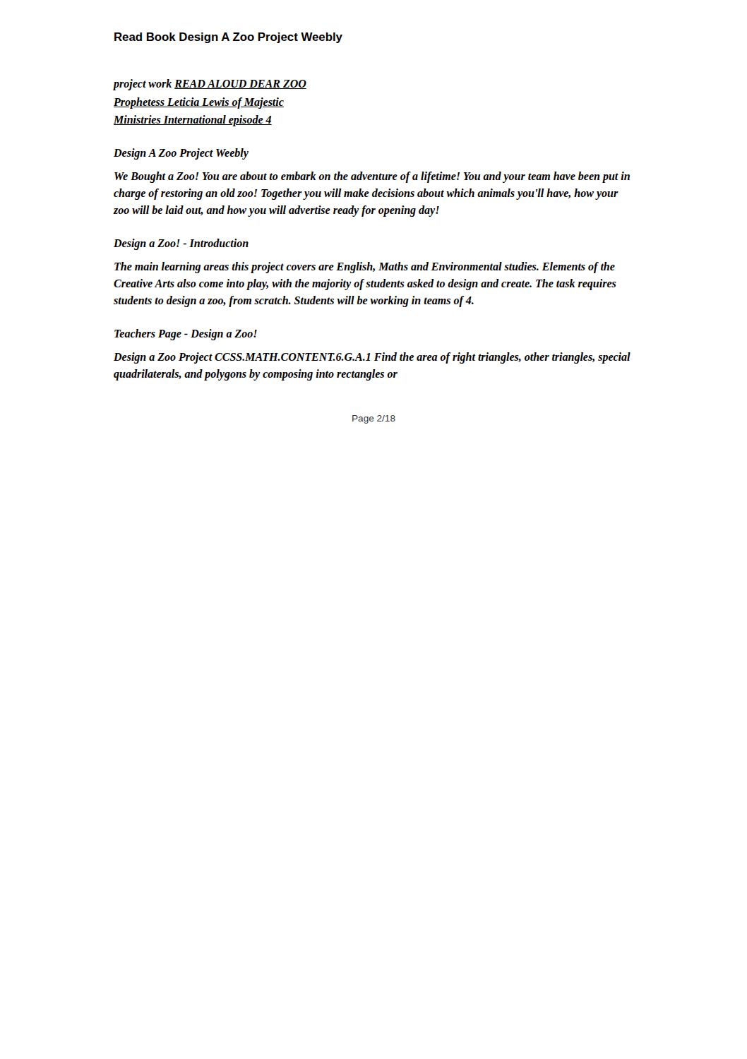Read Book Design A Zoo Project Weebly
project work READ ALOUD DEAR ZOO
Prophetess Leticia Lewis of Majestic
Ministries International episode 4
Design A Zoo Project Weebly
We Bought a Zoo! You are about to embark on the adventure of a lifetime! You and your team have been put in charge of restoring an old zoo! Together you will make decisions about which animals you'll have, how your zoo will be laid out, and how you will advertise ready for opening day!
Design a Zoo! - Introduction
The main learning areas this project covers are English, Maths and Environmental studies. Elements of the Creative Arts also come into play, with the majority of students asked to design and create. The task requires students to design a zoo, from scratch. Students will be working in teams of 4.
Teachers Page - Design a Zoo!
Design a Zoo Project CCSS.MATH.CONTENT.6.G.A.1 Find the area of right triangles, other triangles, special quadrilaterals, and polygons by composing into rectangles or
Page 2/18